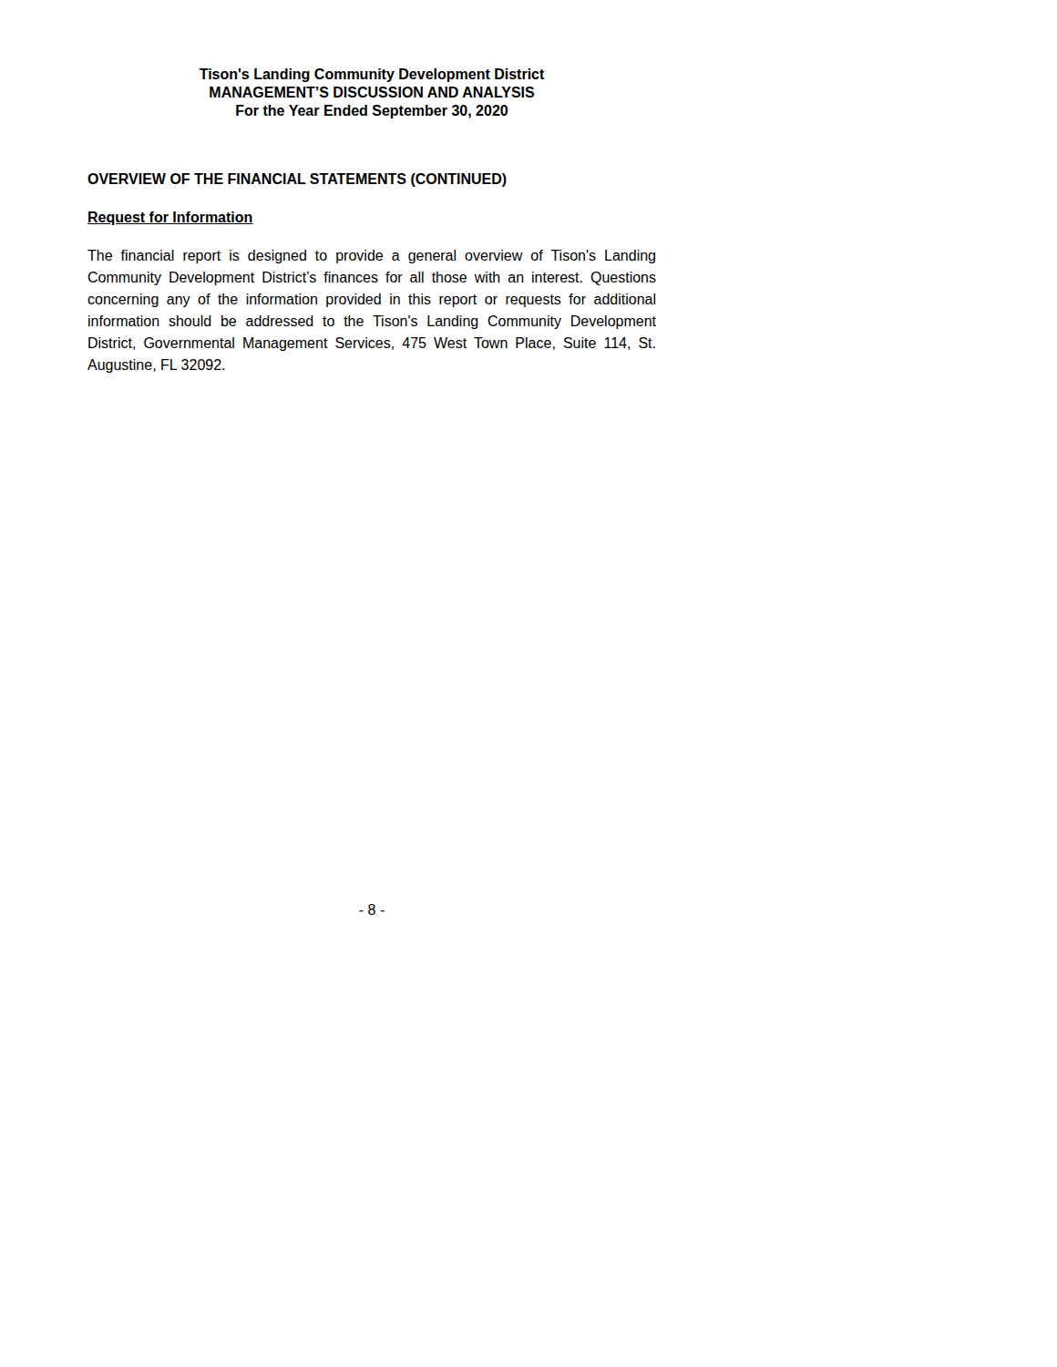Tison's Landing Community Development District
MANAGEMENT’S DISCUSSION AND ANALYSIS
For the Year Ended September 30, 2020
OVERVIEW OF THE FINANCIAL STATEMENTS (CONTINUED)
Request for Information
The financial report is designed to provide a general overview of Tison's Landing Community Development District’s finances for all those with an interest. Questions concerning any of the information provided in this report or requests for additional information should be addressed to the Tison's Landing Community Development District, Governmental Management Services, 475 West Town Place, Suite 114, St. Augustine, FL 32092.
- 8 -